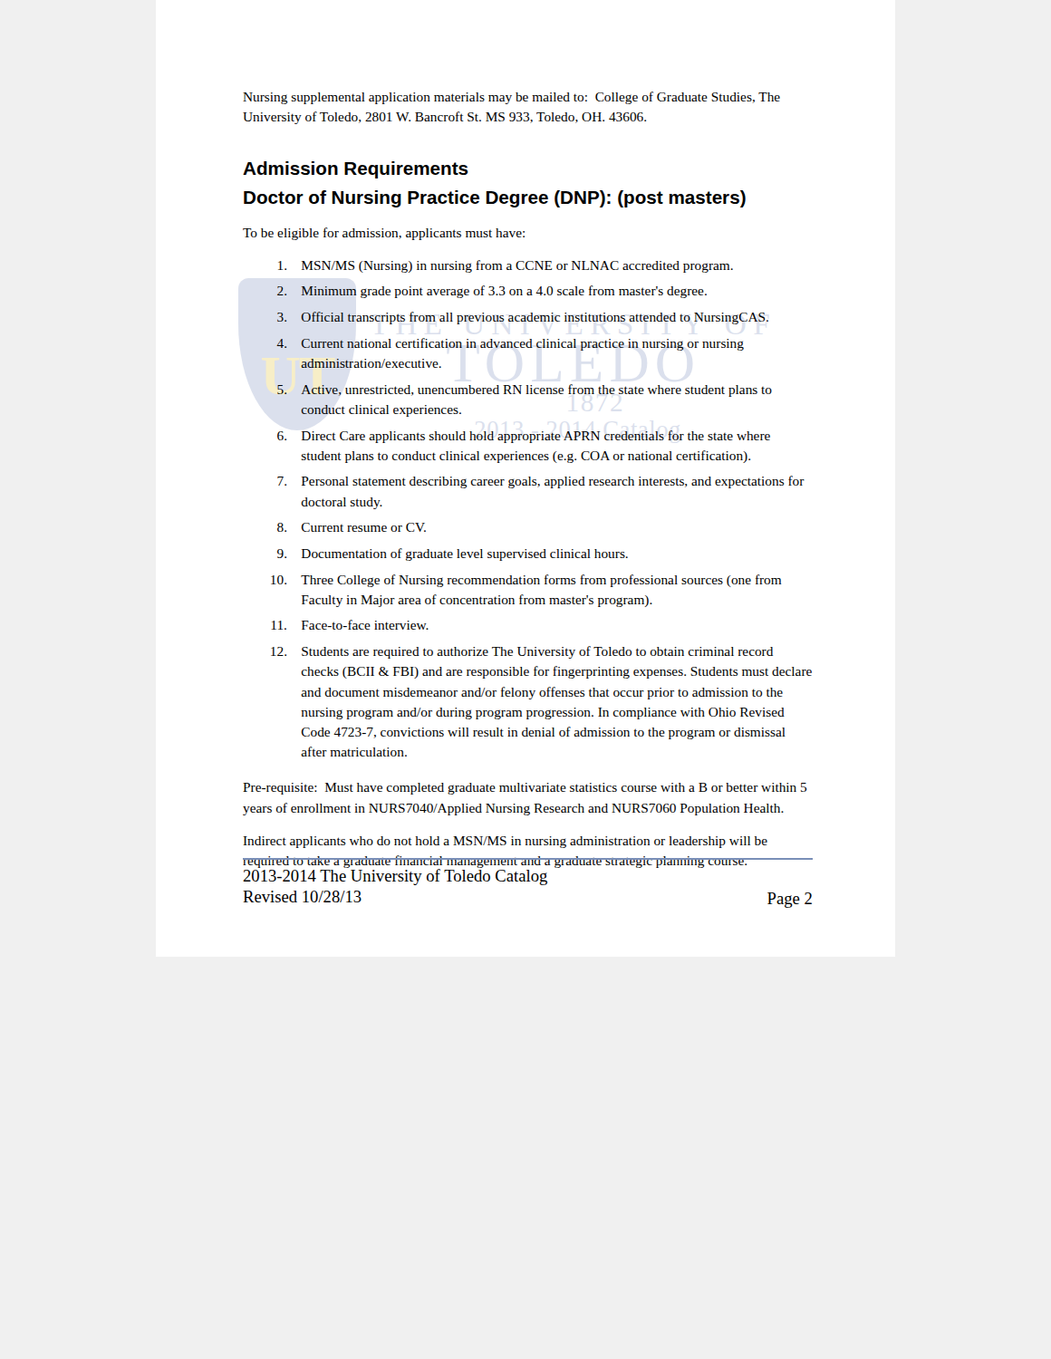UT
THE UNIVERSITY OF
TOLEDO
1872
2013 - 2014 Catalog
Nursing supplemental application materials may be mailed to: College of Graduate Studies, The University of Toledo, 2801 W. Bancroft St. MS 933, Toledo, OH. 43606.
Admission Requirements
Doctor of Nursing Practice Degree (DNP): (post masters)
To be eligible for admission, applicants must have:
MSN/MS (Nursing) in nursing from a CCNE or NLNAC accredited program.
Minimum grade point average of 3.3 on a 4.0 scale from master's degree.
Official transcripts from all previous academic institutions attended to NursingCAS.
Current national certification in advanced clinical practice in nursing or nursing administration/executive.
Active, unrestricted, unencumbered RN license from the state where student plans to conduct clinical experiences.
Direct Care applicants should hold appropriate APRN credentials for the state where student plans to conduct clinical experiences (e.g. COA or national certification).
Personal statement describing career goals, applied research interests, and expectations for doctoral study.
Current resume or CV.
Documentation of graduate level supervised clinical hours.
Three College of Nursing recommendation forms from professional sources (one from Faculty in Major area of concentration from master's program).
Face-to-face interview.
Students are required to authorize The University of Toledo to obtain criminal record checks (BCII & FBI) and are responsible for fingerprinting expenses. Students must declare and document misdemeanor and/or felony offenses that occur prior to admission to the nursing program and/or during program progression. In compliance with Ohio Revised Code 4723-7, convictions will result in denial of admission to the program or dismissal after matriculation.
Pre-requisite: Must have completed graduate multivariate statistics course with a B or better within 5 years of enrollment in NURS7040/Applied Nursing Research and NURS7060 Population Health.
Indirect applicants who do not hold a MSN/MS in nursing administration or leadership will be required to take a graduate financial management and a graduate strategic planning course.
2013-2014 The University of Toledo Catalog
Revised 10/28/13
Page 2